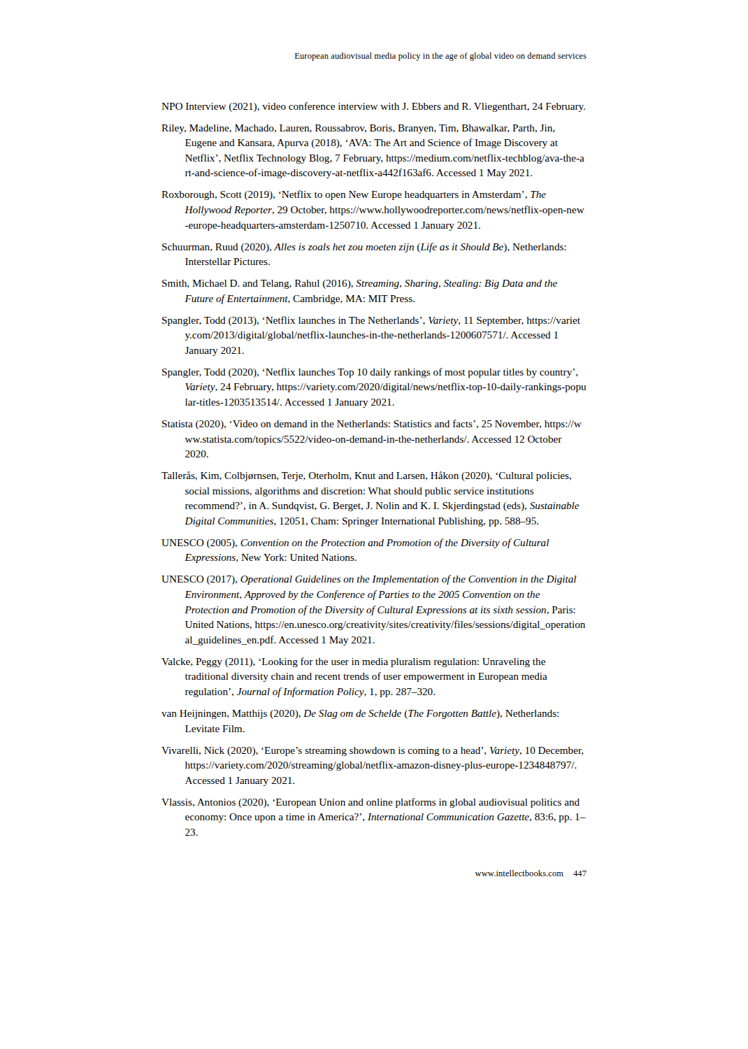European audiovisual media policy in the age of global video on demand services
NPO Interview (2021), video conference interview with J. Ebbers and R. Vliegenthart, 24 February.
Riley, Madeline, Machado, Lauren, Roussabrov, Boris, Branyen, Tim, Bhawalkar, Parth, Jin, Eugene and Kansara, Apurva (2018), ‘AVA: The Art and Science of Image Discovery at Netflix’, Netflix Technology Blog, 7 February, https://medium.com/netflix-techblog/ava-the-art-and-science-of-image-discovery-at-netflix-a442f163af6. Accessed 1 May 2021.
Roxborough, Scott (2019), ‘Netflix to open New Europe headquarters in Amsterdam’, The Hollywood Reporter, 29 October, https://www.hollywoodreporter.com/news/netflix-open-new-europe-headquarters-amsterdam-1250710. Accessed 1 January 2021.
Schuurman, Ruud (2020), Alles is zoals het zou moeten zijn (Life as it Should Be), Netherlands: Interstellar Pictures.
Smith, Michael D. and Telang, Rahul (2016), Streaming, Sharing, Stealing: Big Data and the Future of Entertainment, Cambridge, MA: MIT Press.
Spangler, Todd (2013), ‘Netflix launches in The Netherlands’, Variety, 11 September, https://variety.com/2013/digital/global/netflix-launches-in-the-netherlands-1200607571/. Accessed 1 January 2021.
Spangler, Todd (2020), ‘Netflix launches Top 10 daily rankings of most popular titles by country’, Variety, 24 February, https://variety.com/2020/digital/news/netflix-top-10-daily-rankings-popular-titles-1203513514/. Accessed 1 January 2021.
Statista (2020), ‘Video on demand in the Netherlands: Statistics and facts’, 25 November, https://www.statista.com/topics/5522/video-on-demand-in-the-netherlands/. Accessed 12 October 2020.
Tallerås, Kim, Colbjørnsen, Terje, Oterholm, Knut and Larsen, Håkon (2020), ‘Cultural policies, social missions, algorithms and discretion: What should public service institutions recommend?’, in A. Sundqvist, G. Berget, J. Nolin and K. I. Skjerdingstad (eds), Sustainable Digital Communities, 12051, Cham: Springer International Publishing, pp. 588–95.
UNESCO (2005), Convention on the Protection and Promotion of the Diversity of Cultural Expressions, New York: United Nations.
UNESCO (2017), Operational Guidelines on the Implementation of the Convention in the Digital Environment, Approved by the Conference of Parties to the 2005 Convention on the Protection and Promotion of the Diversity of Cultural Expressions at its sixth session, Paris: United Nations, https://en.unesco.org/creativity/sites/creativity/files/sessions/digital_operational_guidelines_en.pdf. Accessed 1 May 2021.
Valcke, Peggy (2011), ‘Looking for the user in media pluralism regulation: Unraveling the traditional diversity chain and recent trends of user empowerment in European media regulation’, Journal of Information Policy, 1, pp. 287–320.
van Heijningen, Matthijs (2020), De Slag om de Schelde (The Forgotten Battle), Netherlands: Levitate Film.
Vivarelli, Nick (2020), ‘Europe’s streaming showdown is coming to a head’, Variety, 10 December, https://variety.com/2020/streaming/global/netflix-amazon-disney-plus-europe-1234848797/. Accessed 1 January 2021.
Vlassis, Antonios (2020), ‘European Union and online platforms in global audiovisual politics and economy: Once upon a time in America?’, International Communication Gazette, 83:6, pp. 1–23.
www.intellectbooks.com 447